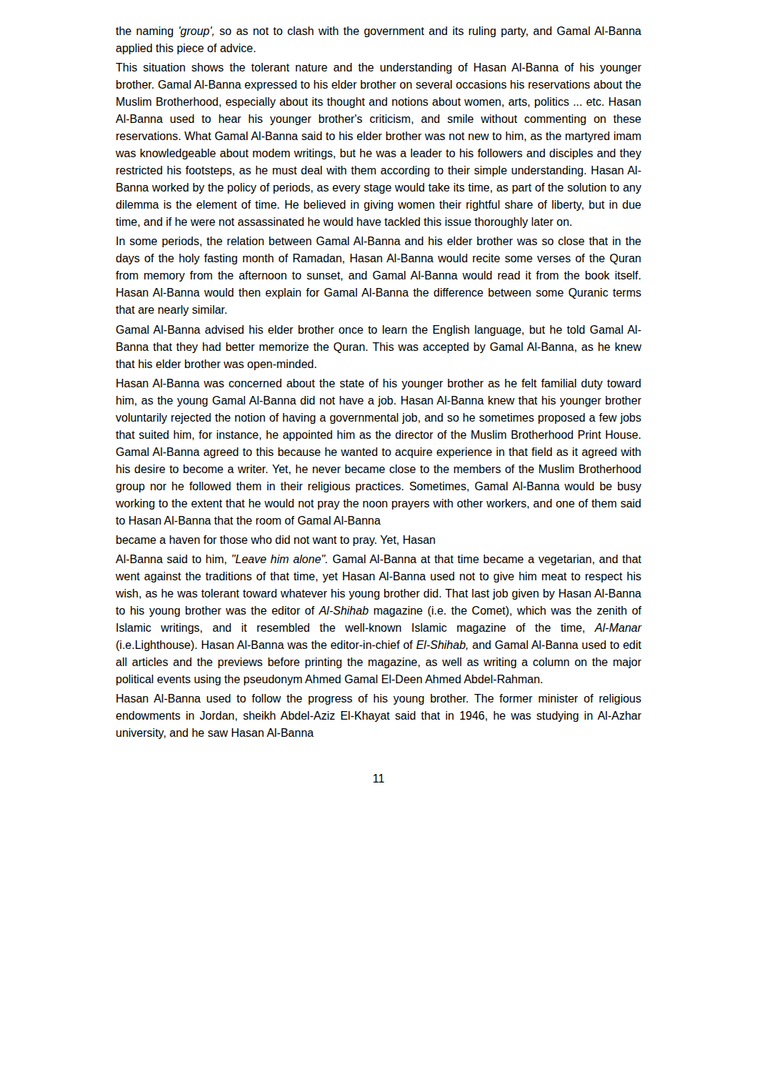the naming 'group', so as not to clash with the government and its ruling party, and Gamal Al-Banna applied this piece of advice.
This situation shows the tolerant nature and the understanding of Hasan Al-Banna of his younger brother. Gamal Al-Banna expressed to his elder brother on several occasions his reservations about the Muslim Brotherhood, especially about its thought and notions about women, arts, politics ... etc. Hasan Al-Banna used to hear his younger brother's criticism, and smile without commenting on these reservations. What Gamal Al-Banna said to his elder brother was not new to him, as the martyred imam was knowledgeable about modem writings, but he was a leader to his followers and disciples and they restricted his footsteps, as he must deal with them according to their simple understanding. Hasan Al-Banna worked by the policy of periods, as every stage would take its time, as part of the solution to any dilemma is the element of time. He believed in giving women their rightful share of liberty, but in due time, and if he were not assassinated he would have tackled this issue thoroughly later on.
In some periods, the relation between Gamal Al-Banna and his elder brother was so close that in the days of the holy fasting month of Ramadan, Hasan Al-Banna would recite some verses of the Quran from memory from the afternoon to sunset, and Gamal Al-Banna would read it from the book itself. Hasan Al-Banna would then explain for Gamal Al-Banna the difference between some Quranic terms that are nearly similar.
Gamal Al-Banna advised his elder brother once to learn the English language, but he told Gamal Al-Banna that they had better memorize the Quran. This was accepted by Gamal Al-Banna, as he knew that his elder brother was open-minded.
Hasan Al-Banna was concerned about the state of his younger brother as he felt familial duty toward him, as the young Gamal Al-Banna did not have a job. Hasan Al-Banna knew that his younger brother voluntarily rejected the notion of having a governmental job, and so he sometimes proposed a few jobs that suited him, for instance, he appointed him as the director of the Muslim Brotherhood Print House. Gamal Al-Banna agreed to this because he wanted to acquire experience in that field as it agreed with his desire to become a writer. Yet, he never became close to the members of the Muslim Brotherhood group nor he followed them in their religious practices. Sometimes, Gamal Al-Banna would be busy working to the extent that he would not pray the noon prayers with other workers, and one of them said to Hasan Al-Banna that the room of Gamal Al-Banna
became a haven for those who did not want to pray. Yet, Hasan
Al-Banna said to him, "Leave him alone". Gamal Al-Banna at that time became a vegetarian, and that went against the traditions of that time, yet Hasan Al-Banna used not to give him meat to respect his wish, as he was tolerant toward whatever his young brother did. That last job given by Hasan Al-Banna to his young brother was the editor of Al-Shihab magazine (i.e. the Comet), which was the zenith of Islamic writings, and it resembled the well-known Islamic magazine of the time, Al-Manar (i.e.Lighthouse). Hasan Al-Banna was the editor-in-chief of El-Shihab, and Gamal Al-Banna used to edit all articles and the previews before printing the magazine, as well as writing a column on the major political events using the pseudonym Ahmed Gamal El-Deen Ahmed Abdel-Rahman.
Hasan Al-Banna used to follow the progress of his young brother. The former minister of religious endowments in Jordan, sheikh Abdel-Aziz El-Khayat said that in 1946, he was studying in Al-Azhar university, and he saw Hasan Al-Banna
11